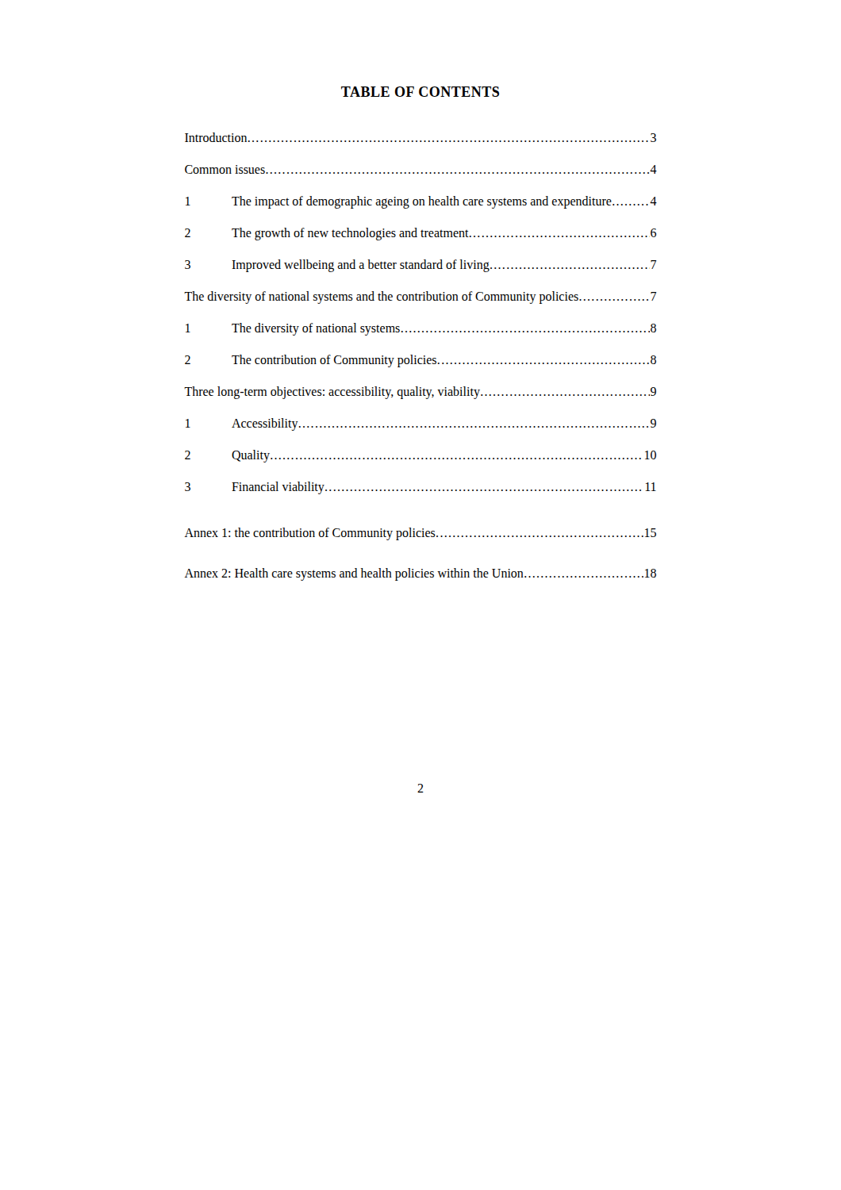TABLE OF CONTENTS
Introduction .................................................................................................................................. 3
Common issues ............................................................................................................................. 4
1 The impact of demographic ageing on health care systems and expenditure ............... 4
2 The growth of new technologies and treatment ........................................................... 6
3 Improved wellbeing and a better standard of living .................................................... 7
The diversity of national systems and the contribution of Community policies ........................ 7
1 The diversity of national systems ................................................................................ 8
2 The contribution of Community policies ..................................................................... 8
Three long-term objectives: accessibility, quality, viability ...................................................... 9
1 Accessibility .................................................................................................................. 9
2 Quality ....................................................................................................................... 10
3 Financial viability ..................................................................................................... 11
Annex 1: the contribution of Community policies .................................................................. 15
Annex 2: Health care systems and health policies within the Union ........................................ 18
2